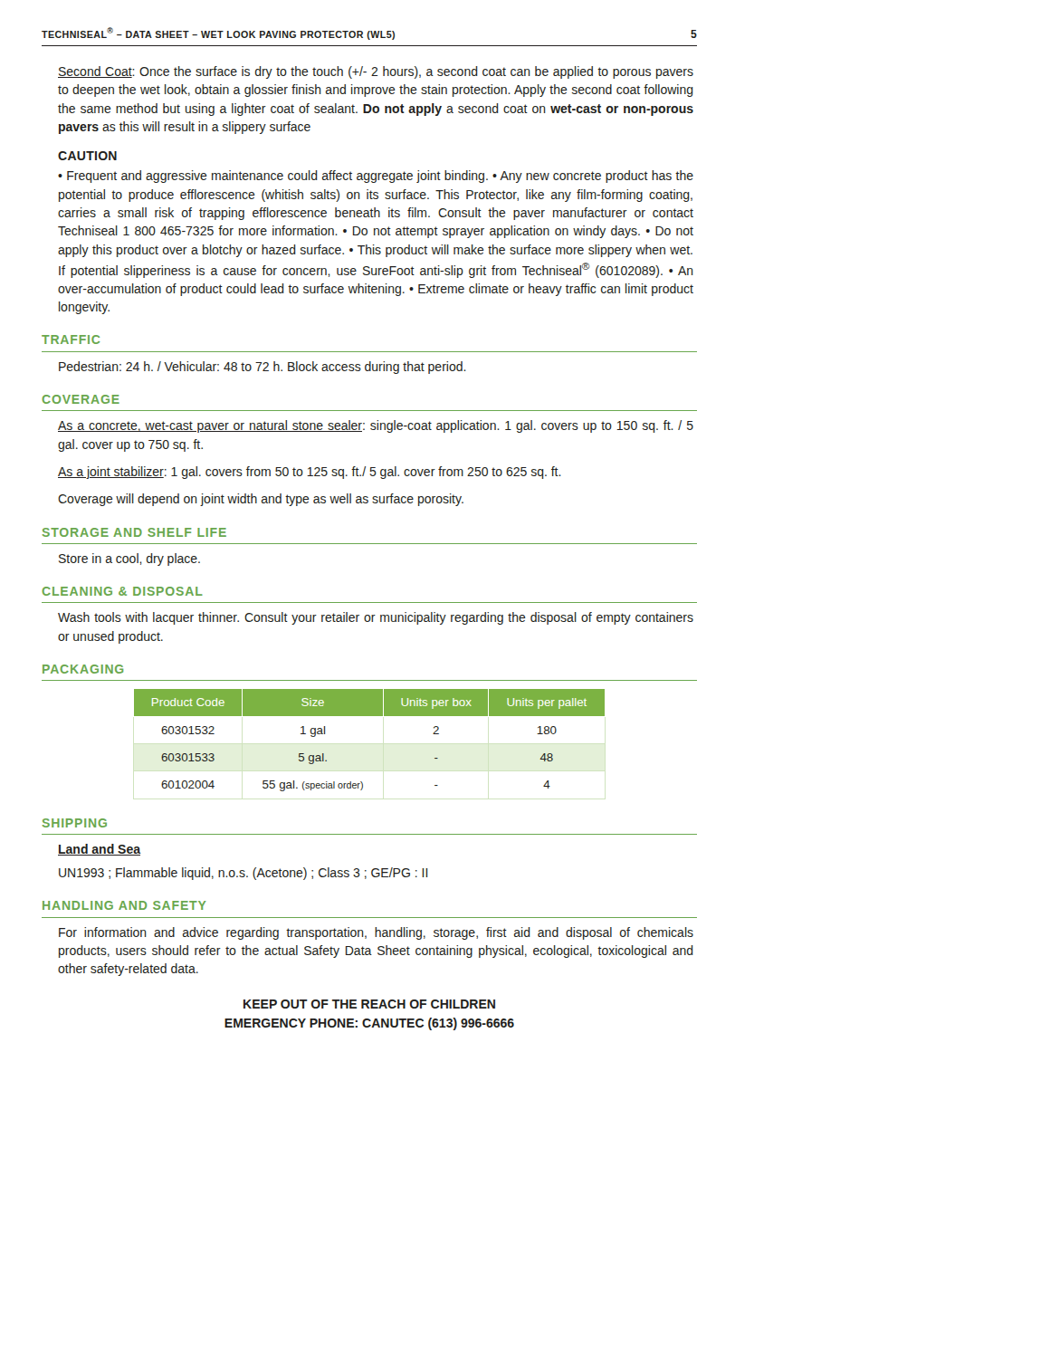Techniseal® – Data Sheet – Wet Look Paving Protector (WL5) 5
Second Coat: Once the surface is dry to the touch (+/- 2 hours), a second coat can be applied to porous pavers to deepen the wet look, obtain a glossier finish and improve the stain protection. Apply the second coat following the same method but using a lighter coat of sealant. Do not apply a second coat on wet-cast or non-porous pavers as this will result in a slippery surface
CAUTION
• Frequent and aggressive maintenance could affect aggregate joint binding. • Any new concrete product has the potential to produce efflorescence (whitish salts) on its surface. This Protector, like any film-forming coating, carries a small risk of trapping efflorescence beneath its film. Consult the paver manufacturer or contact Techniseal 1 800 465-7325 for more information. • Do not attempt sprayer application on windy days. • Do not apply this product over a blotchy or hazed surface. • This product will make the surface more slippery when wet. If potential slipperiness is a cause for concern, use SureFoot anti-slip grit from Techniseal® (60102089). • An over-accumulation of product could lead to surface whitening. • Extreme climate or heavy traffic can limit product longevity.
Traffic
Pedestrian: 24 h. / Vehicular: 48 to 72 h. Block access during that period.
Coverage
As a concrete, wet-cast paver or natural stone sealer: single-coat application. 1 gal. covers up to 150 sq. ft. / 5 gal. cover up to 750 sq. ft.
As a joint stabilizer: 1 gal. covers from 50 to 125 sq. ft./ 5 gal. cover from 250 to 625 sq. ft.
Coverage will depend on joint width and type as well as surface porosity.
Storage and Shelf Life
Store in a cool, dry place.
Cleaning & Disposal
Wash tools with lacquer thinner. Consult your retailer or municipality regarding the disposal of empty containers or unused product.
Packaging
| Product Code | Size | Units per box | Units per pallet |
| --- | --- | --- | --- |
| 60301532 | 1 gal | 2 | 180 |
| 60301533 | 5 gal. | - | 48 |
| 60102004 | 55 gal. (special order) | - | 4 |
Shipping
Land and Sea
UN1993 ; Flammable liquid, n.o.s. (Acetone) ; Class 3 ; GE/PG : II
Handling and Safety
For information and advice regarding transportation, handling, storage, first aid and disposal of chemicals products, users should refer to the actual Safety Data Sheet containing physical, ecological, toxicological and other safety-related data.
KEEP OUT OF THE REACH OF CHILDREN
EMERGENCY PHONE: CANUTEC (613) 996-6666